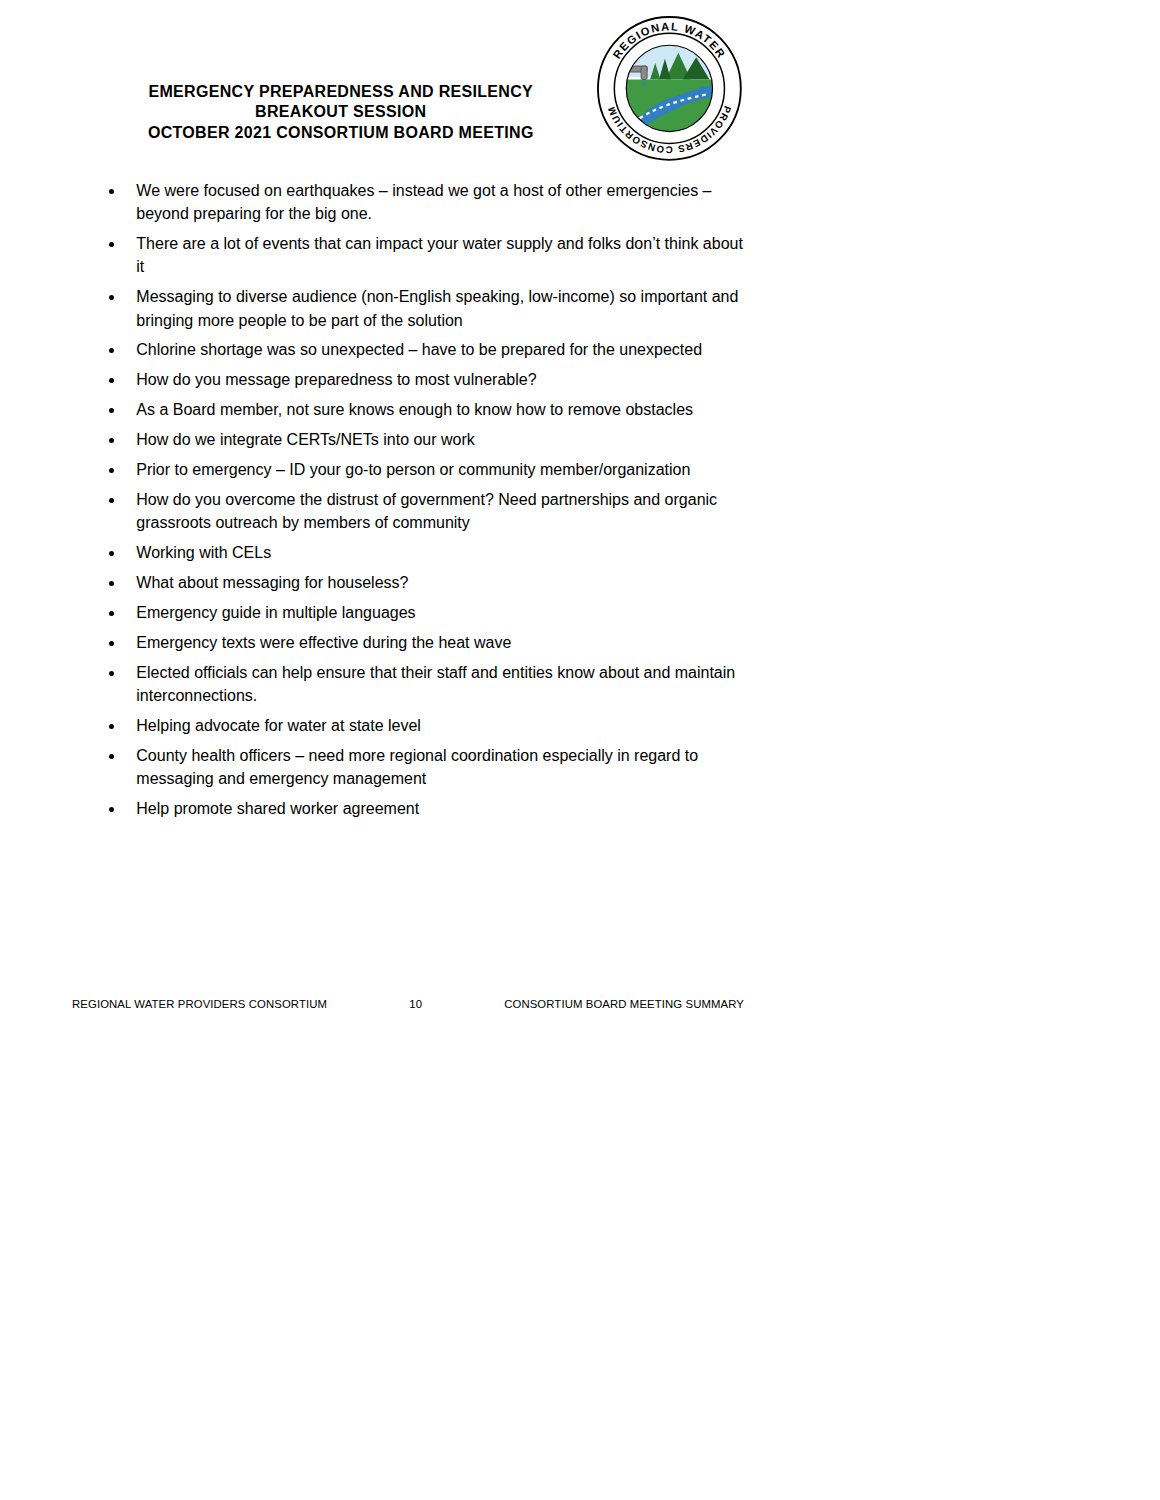REGIONAL WATER PROVIDERS CONSORTIUM
EMERGENCY PREPAREDNESS AND RESILENCY
BREAKOUT SESSION
OCTOBER 2021 CONSORTIUM BOARD MEETING
We were focused on earthquakes – instead we got a host of other emergencies – beyond preparing for the big one.
There are a lot of events that can impact your water supply and folks don’t think about it
Messaging to diverse audience (non-English speaking, low-income) so important and bringing more people to be part of the solution
Chlorine shortage was so unexpected – have to be prepared for the unexpected
How do you message preparedness to most vulnerable?
As a Board member, not sure knows enough to know how to remove obstacles
How do we integrate CERTs/NETs into our work
Prior to emergency – ID your go-to person or community member/organization
How do you overcome the distrust of government? Need partnerships and organic grassroots outreach by members of community
Working with CELs
What about messaging for houseless?
Emergency guide in multiple languages
Emergency texts were effective during the heat wave
Elected officials can help ensure that their staff and entities know about and maintain interconnections.
Helping advocate for water at state level
County health officers – need more regional coordination especially in regard to messaging and emergency management
Help promote shared worker agreement
REGIONAL WATER PROVIDERS CONSORTIUM
10
CONSORTIUM BOARD MEETING SUMMARY